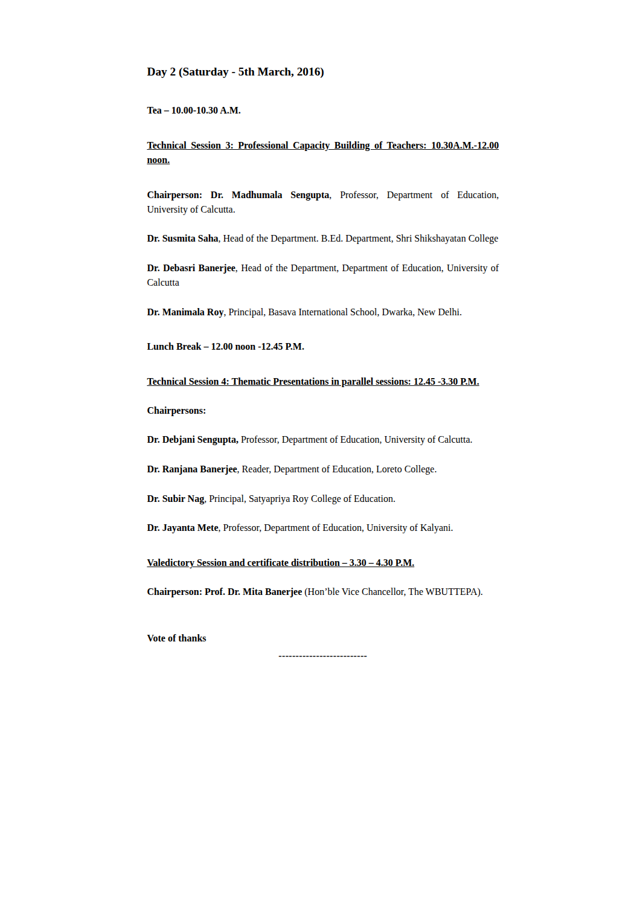Day 2 (Saturday - 5th March, 2016)
Tea – 10.00-10.30 A.M.
Technical Session 3: Professional Capacity Building of Teachers: 10.30A.M.-12.00 noon.
Chairperson: Dr. Madhumala Sengupta, Professor, Department of Education, University of Calcutta.
Dr. Susmita Saha, Head of the Department. B.Ed. Department, Shri Shikshayatan College
Dr. Debasri Banerjee, Head of the Department, Department of Education, University of Calcutta
Dr. Manimala Roy, Principal, Basava International School, Dwarka, New Delhi.
Lunch Break – 12.00 noon -12.45 P.M.
Technical Session 4: Thematic Presentations in parallel sessions: 12.45 -3.30 P.M.
Chairpersons:
Dr. Debjani Sengupta, Professor, Department of Education, University of Calcutta.
Dr. Ranjana Banerjee, Reader, Department of Education, Loreto College.
Dr. Subir Nag, Principal, Satyapriya Roy College of Education.
Dr. Jayanta Mete, Professor, Department of Education, University of Kalyani.
Valedictory Session and certificate distribution – 3.30 – 4.30 P.M.
Chairperson: Prof. Dr. Mita Banerjee (Hon’ble Vice Chancellor, The WBUTTEPA).
Vote of thanks
--------------------------